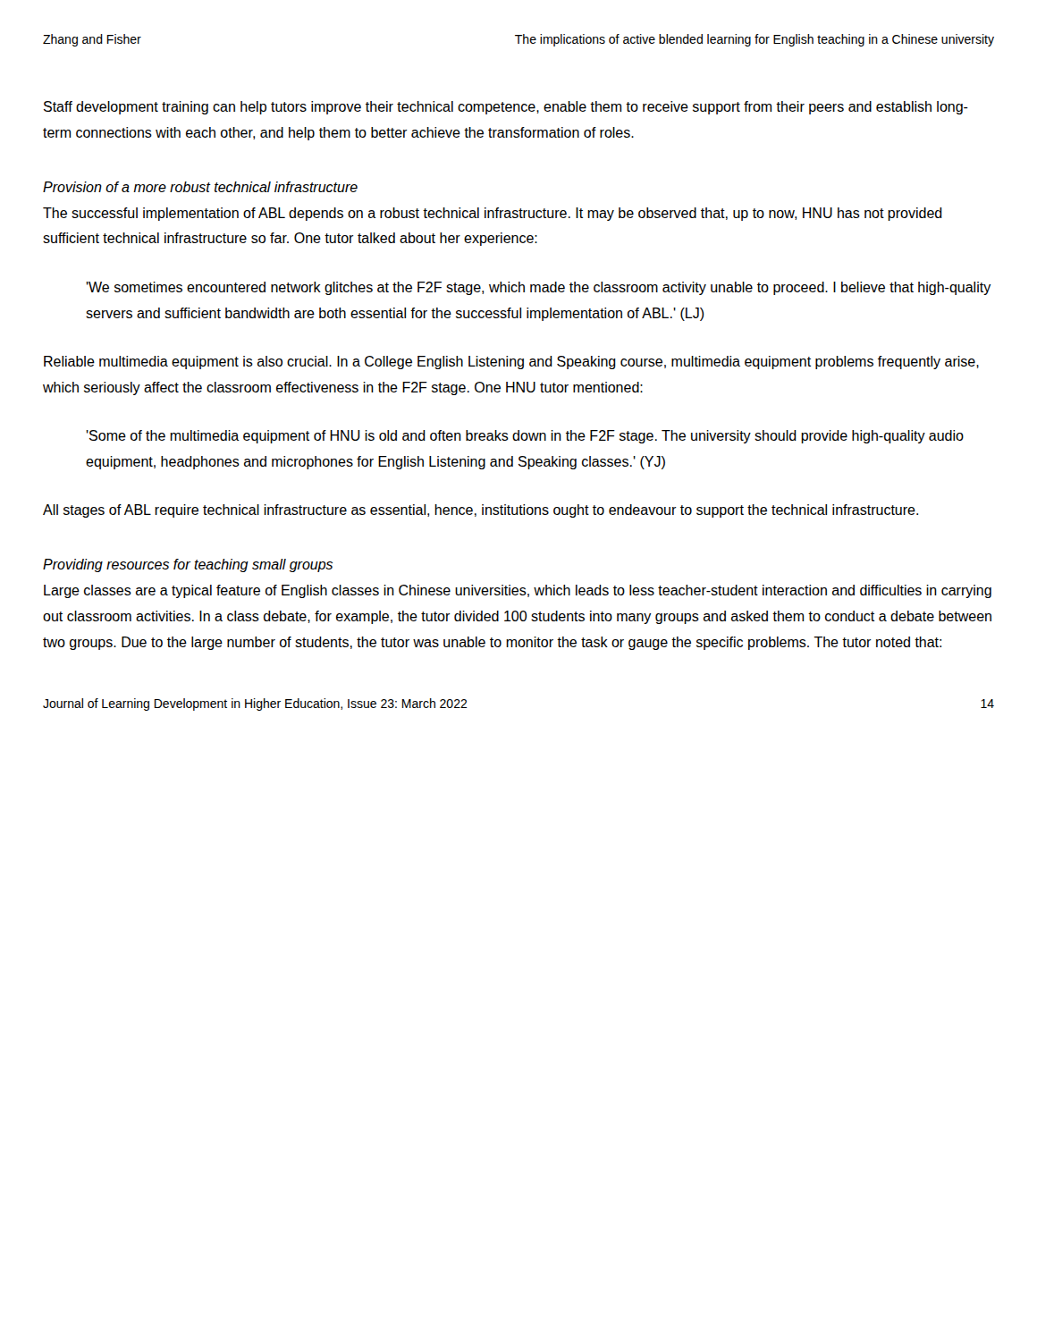Zhang and Fisher The implications of active blended learning for English teaching in a Chinese university
Staff development training can help tutors improve their technical competence, enable them to receive support from their peers and establish long-term connections with each other, and help them to better achieve the transformation of roles.
Provision of a more robust technical infrastructure
The successful implementation of ABL depends on a robust technical infrastructure. It may be observed that, up to now, HNU has not provided sufficient technical infrastructure so far. One tutor talked about her experience:
'We sometimes encountered network glitches at the F2F stage, which made the classroom activity unable to proceed. I believe that high-quality servers and sufficient bandwidth are both essential for the successful implementation of ABL.' (LJ)
Reliable multimedia equipment is also crucial. In a College English Listening and Speaking course, multimedia equipment problems frequently arise, which seriously affect the classroom effectiveness in the F2F stage. One HNU tutor mentioned:
'Some of the multimedia equipment of HNU is old and often breaks down in the F2F stage. The university should provide high-quality audio equipment, headphones and microphones for English Listening and Speaking classes.' (YJ)
All stages of ABL require technical infrastructure as essential, hence, institutions ought to endeavour to support the technical infrastructure.
Providing resources for teaching small groups
Large classes are a typical feature of English classes in Chinese universities, which leads to less teacher-student interaction and difficulties in carrying out classroom activities. In a class debate, for example, the tutor divided 100 students into many groups and asked them to conduct a debate between two groups. Due to the large number of students, the tutor was unable to monitor the task or gauge the specific problems. The tutor noted that:
Journal of Learning Development in Higher Education, Issue 23: March 2022 14